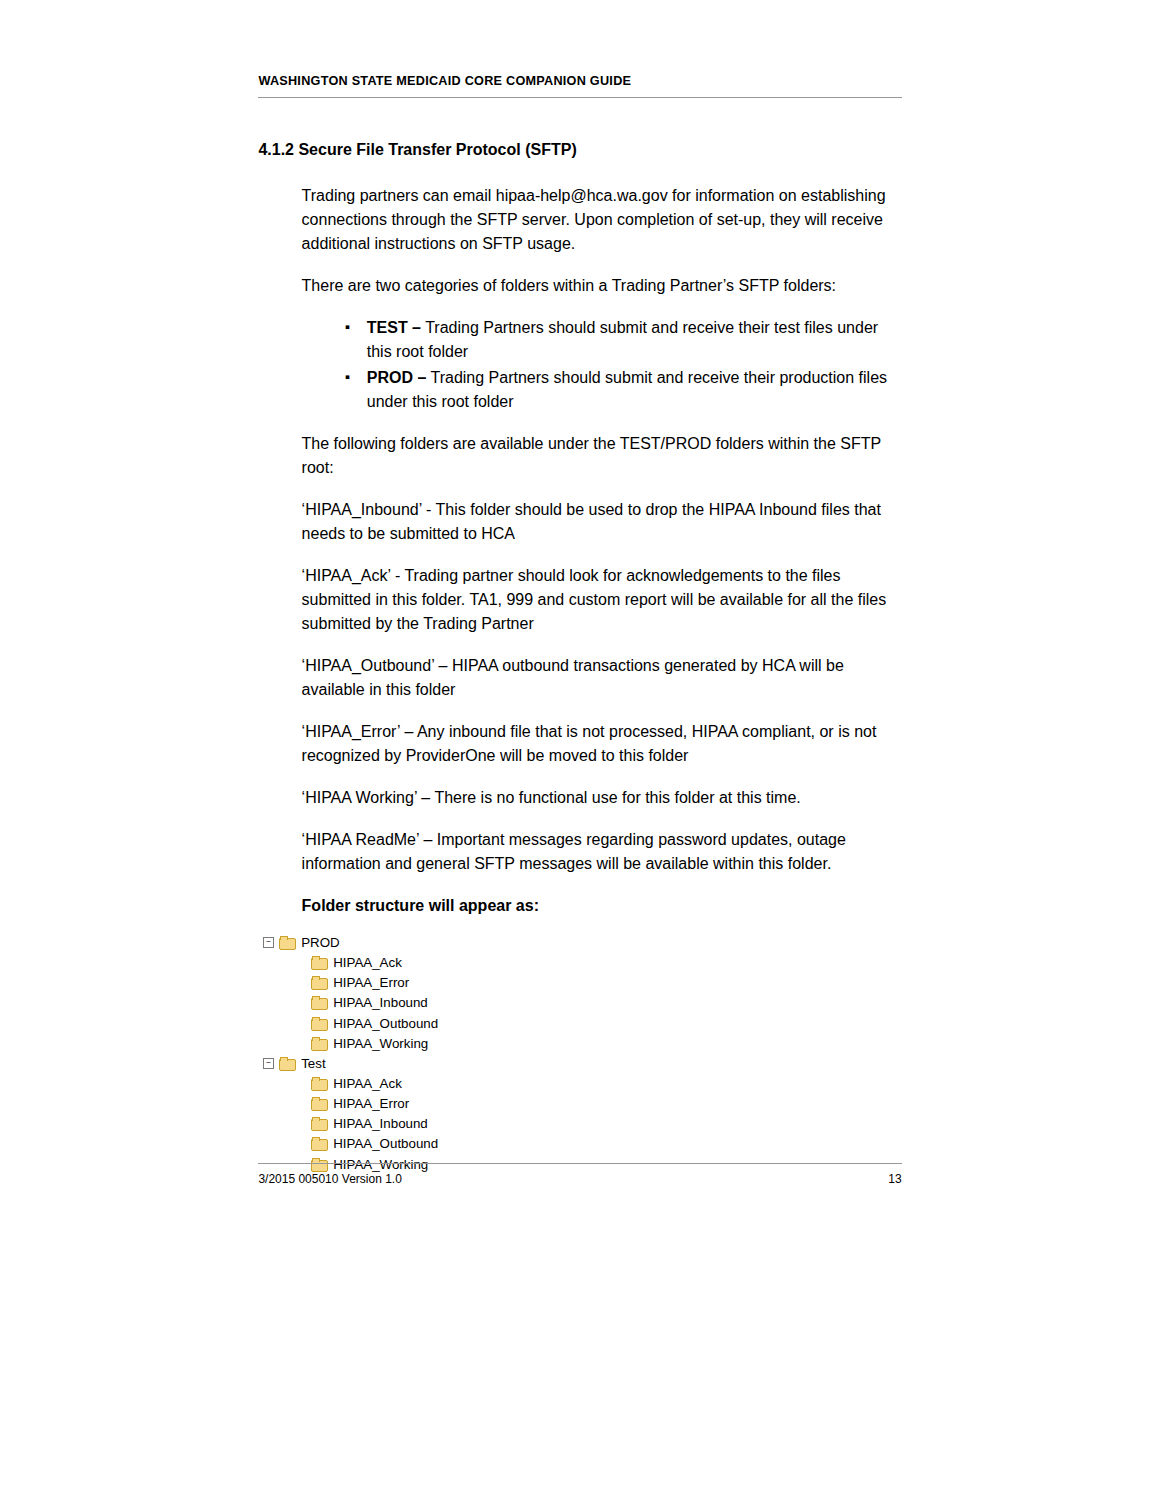WASHINGTON STATE MEDICAID CORE COMPANION GUIDE
4.1.2 Secure File Transfer Protocol (SFTP)
Trading partners can email hipaa-help@hca.wa.gov for information on establishing connections through the SFTP server. Upon completion of set-up, they will receive additional instructions on SFTP usage.
There are two categories of folders within a Trading Partner’s SFTP folders:
TEST – Trading Partners should submit and receive their test files under this root folder
PROD – Trading Partners should submit and receive their production files under this root folder
The following folders are available under the TEST/PROD folders within the SFTP root:
‘HIPAA_Inbound’ - This folder should be used to drop the HIPAA Inbound files that needs to be submitted to HCA
‘HIPAA_Ack’ - Trading partner should look for acknowledgements to the files submitted in this folder. TA1, 999 and custom report will be available for all the files submitted by the Trading Partner
‘HIPAA_Outbound’ – HIPAA outbound transactions generated by HCA will be available in this folder
‘HIPAA_Error’ – Any inbound file that is not processed, HIPAA compliant, or is not recognized by ProviderOne will be moved to this folder
‘HIPAA Working’ – There is no functional use for this folder at this time.
‘HIPAA ReadMe’ – Important messages regarding password updates, outage information and general SFTP messages will be available within this folder.
Folder structure will appear as:
− PROD
HIPAA_Ack
HIPAA_Error
HIPAA_Inbound
HIPAA_Outbound
HIPAA_Working
− Test
HIPAA_Ack
HIPAA_Error
HIPAA_Inbound
HIPAA_Outbound
HIPAA_Working
3/2015 005010 Version 1.0 13